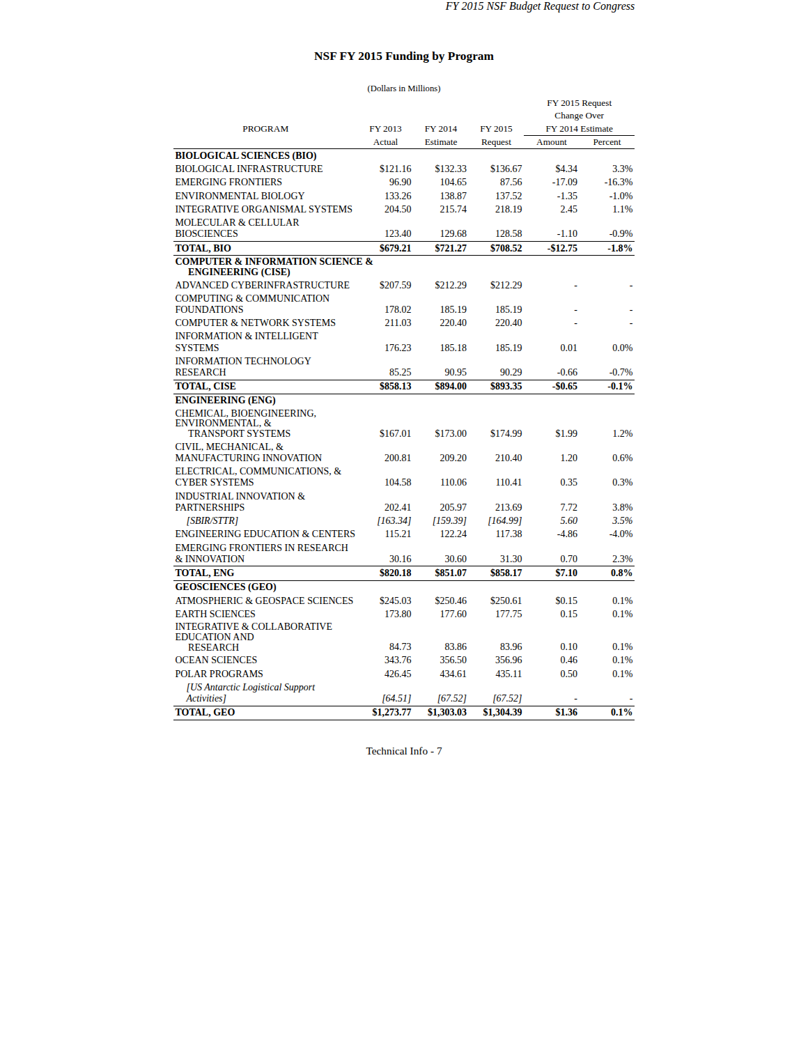FY 2015 NSF Budget Request to Congress
NSF FY 2015 Funding by Program
(Dollars in Millions)
| | | | | FY 2015 Request |
| --- | --- | --- | --- | --- |
| | | | | Change Over |
| PROGRAM | FY 2013 | FY 2014 | FY 2015 | FY 2014 Estimate |
| | Actual | Estimate | Request | Amount | Percent |
| BIOLOGICAL SCIENCES (BIO) |
| BIOLOGICAL INFRASTRUCTURE | $121.16 | $132.33 | $136.67 | $4.34 | 3.3% |
| EMERGING FRONTIERS | 96.90 | 104.65 | 87.56 | -17.09 | -16.3% |
| ENVIRONMENTAL BIOLOGY | 133.26 | 138.87 | 137.52 | -1.35 | -1.0% |
| INTEGRATIVE ORGANISMAL SYSTEMS | 204.50 | 215.74 | 218.19 | 2.45 | 1.1% |
| MOLECULAR & CELLULAR BIOSCIENCES | 123.40 | 129.68 | 128.58 | -1.10 | -0.9% |
| TOTAL, BIO | $679.21 | $721.27 | $708.52 | -$12.75 | -1.8% |
| COMPUTER & INFORMATION SCIENCE & ENGINEERING (CISE) |
| ADVANCED CYBERINFRASTRUCTURE | $207.59 | $212.29 | $212.29 | - | - |
| COMPUTING & COMMUNICATION FOUNDATIONS | 178.02 | 185.19 | 185.19 | - | - |
| COMPUTER & NETWORK SYSTEMS | 211.03 | 220.40 | 220.40 | - | - |
| INFORMATION & INTELLIGENT SYSTEMS | 176.23 | 185.18 | 185.19 | 0.01 | 0.0% |
| INFORMATION TECHNOLOGY RESEARCH | 85.25 | 90.95 | 90.29 | -0.66 | -0.7% |
| TOTAL, CISE | $858.13 | $894.00 | $893.35 | -$0.65 | -0.1% |
| ENGINEERING (ENG) |
| CHEMICAL, BIOENGINEERING, ENVIRONMENTAL, & TRANSPORT SYSTEMS | $167.01 | $173.00 | $174.99 | $1.99 | 1.2% |
| CIVIL, MECHANICAL, & MANUFACTURING INNOVATION | 200.81 | 209.20 | 210.40 | 1.20 | 0.6% |
| ELECTRICAL, COMMUNICATIONS, & CYBER SYSTEMS | 104.58 | 110.06 | 110.41 | 0.35 | 0.3% |
| INDUSTRIAL INNOVATION & PARTNERSHIPS | 202.41 | 205.97 | 213.69 | 7.72 | 3.8% |
| [SBIR/STTR] | [163.34] | [159.39] | [164.99] | 5.60 | 3.5% |
| ENGINEERING EDUCATION & CENTERS | 115.21 | 122.24 | 117.38 | -4.86 | -4.0% |
| EMERGING FRONTIERS IN RESEARCH & INNOVATION | 30.16 | 30.60 | 31.30 | 0.70 | 2.3% |
| TOTAL, ENG | $820.18 | $851.07 | $858.17 | $7.10 | 0.8% |
| GEOSCIENCES (GEO) |
| ATMOSPHERIC & GEOSPACE SCIENCES | $245.03 | $250.46 | $250.61 | $0.15 | 0.1% |
| EARTH SCIENCES | 173.80 | 177.60 | 177.75 | 0.15 | 0.1% |
| INTEGRATIVE & COLLABORATIVE EDUCATION AND RESEARCH | 84.73 | 83.86 | 83.96 | 0.10 | 0.1% |
| OCEAN SCIENCES | 343.76 | 356.50 | 356.96 | 0.46 | 0.1% |
| POLAR PROGRAMS | 426.45 | 434.61 | 435.11 | 0.50 | 0.1% |
| [US Antarctic Logistical Support Activities] | [64.51] | [67.52] | [67.52] | - | - |
| TOTAL, GEO | $1,273.77 | $1,303.03 | $1,304.39 | $1.36 | 0.1% |
Technical Info - 7